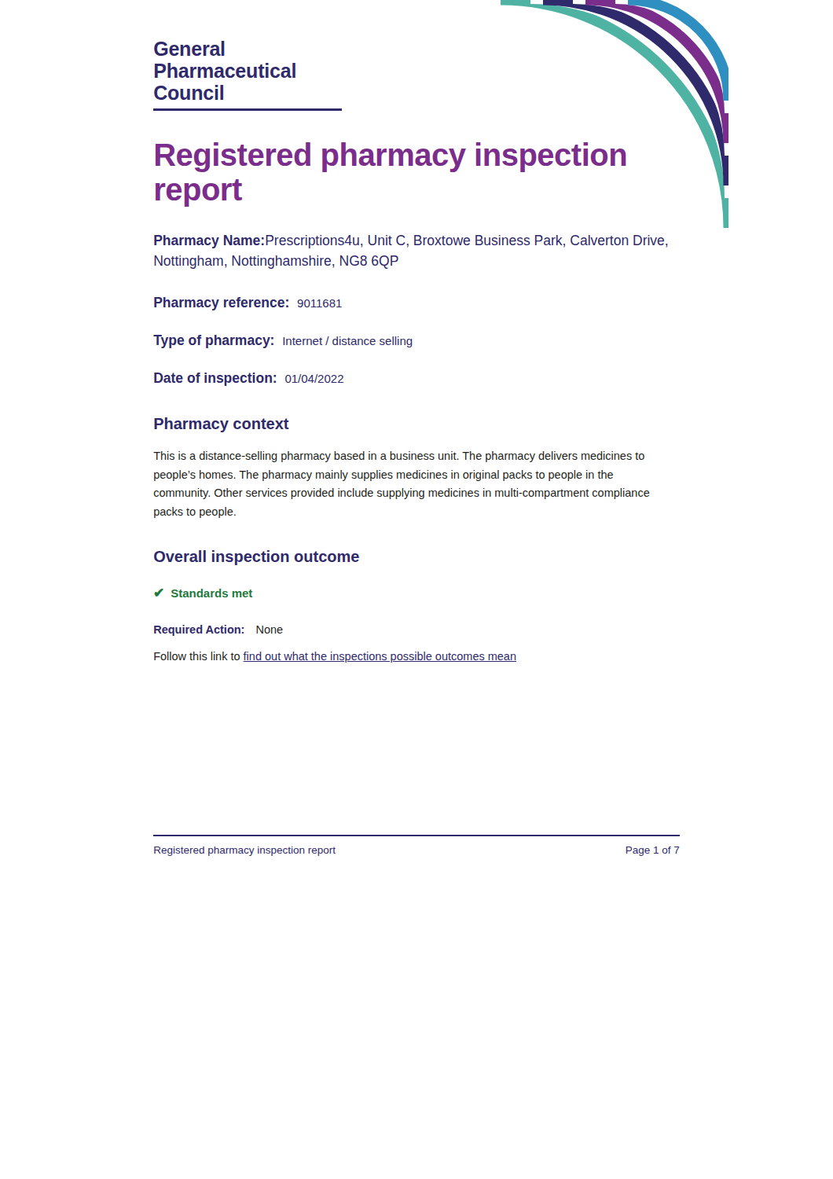General
Pharmaceutical
Council
Registered pharmacy inspection report
Pharmacy Name: Prescriptions4u, Unit C, Broxtowe Business Park, Calverton Drive, Nottingham, Nottinghamshire, NG8 6QP
Pharmacy reference: 9011681
Type of pharmacy: Internet / distance selling
Date of inspection: 01/04/2022
Pharmacy context
This is a distance-selling pharmacy based in a business unit. The pharmacy delivers medicines to people’s homes. The pharmacy mainly supplies medicines in original packs to people in the community. Other services provided include supplying medicines in multi-compartment compliance packs to people.
Overall inspection outcome
✔ Standards met
Required Action: None
Follow this link to find out what the inspections possible outcomes mean
Registered pharmacy inspection report
Page 1 of 7